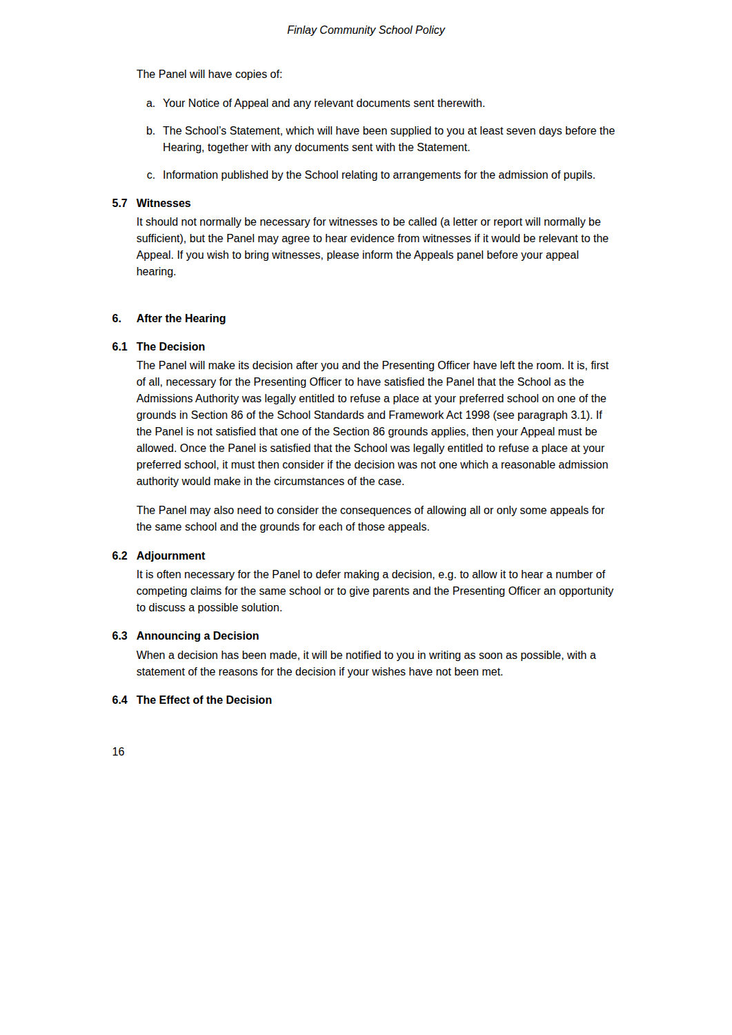Finlay Community School Policy
The Panel will have copies of:
Your Notice of Appeal and any relevant documents sent therewith.
The School’s Statement, which will have been supplied to you at least seven days before the Hearing, together with any documents sent with the Statement.
Information published by the School relating to arrangements for the admission of pupils.
5.7
Witnesses
It should not normally be necessary for witnesses to be called (a letter or report will normally be sufficient), but the Panel may agree to hear evidence from witnesses if it would be relevant to the Appeal. If you wish to bring witnesses, please inform the Appeals panel before your appeal hearing.
6.
After the Hearing
6.1
The Decision
The Panel will make its decision after you and the Presenting Officer have left the room. It is, first of all, necessary for the Presenting Officer to have satisfied the Panel that the School as the Admissions Authority was legally entitled to refuse a place at your preferred school on one of the grounds in Section 86 of the School Standards and Framework Act 1998 (see paragraph 3.1). If the Panel is not satisfied that one of the Section 86 grounds applies, then your Appeal must be allowed. Once the Panel is satisfied that the School was legally entitled to refuse a place at your preferred school, it must then consider if the decision was not one which a reasonable admission authority would make in the circumstances of the case.
The Panel may also need to consider the consequences of allowing all or only some appeals for the same school and the grounds for each of those appeals.
6.2
Adjournment
It is often necessary for the Panel to defer making a decision, e.g. to allow it to hear a number of competing claims for the same school or to give parents and the Presenting Officer an opportunity to discuss a possible solution.
6.3
Announcing a Decision
When a decision has been made, it will be notified to you in writing as soon as possible, with a statement of the reasons for the decision if your wishes have not been met.
6.4
The Effect of the Decision
16